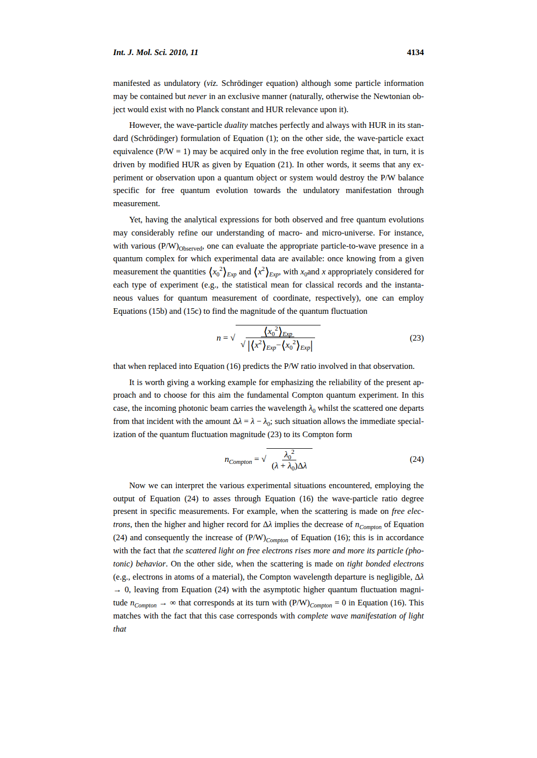Int. J. Mol. Sci. 2010, 11
4134
manifested as undulatory (viz. Schrödinger equation) although some particle information may be contained but never in an exclusive manner (naturally, otherwise the Newtonian object would exist with no Planck constant and HUR relevance upon it).
However, the wave-particle duality matches perfectly and always with HUR in its standard (Schrödinger) formulation of Equation (1); on the other side, the wave-particle exact equivalence (P/W = 1) may be acquired only in the free evolution regime that, in turn, it is driven by modified HUR as given by Equation (21). In other words, it seems that any experiment or observation upon a quantum object or system would destroy the P/W balance specific for free quantum evolution towards the undulatory manifestation through measurement.
Yet, having the analytical expressions for both observed and free quantum evolutions may considerably refine our understanding of macro- and micro-universe. For instance, with various (P/W)Observed, one can evaluate the appropriate particle-to-wave presence in a quantum complex for which experimental data are available: once knowing from a given measurement the quantities ⟨x 02⟩Exp and ⟨x 2⟩Exp, with x 0and x appropriately considered for each type of experiment (e.g., the statistical mean for classical records and the instantaneous values for quantum measurement of coordinate, respectively), one can employ Equations (15b) and (15c) to find the magnitude of the quantum fluctuation
n = √ ⟨x 02⟩Exp √ |⟨x 2⟩Exp − ⟨x 02⟩Exp|
(23)
that when replaced into Equation (16) predicts the P/W ratio involved in that observation.
It is worth giving a working example for emphasizing the reliability of the present approach and to choose for this aim the fundamental Compton quantum experiment. In this case, the incoming photonic beam carries the wavelength λ 0 whilst the scattered one departs from that incident with the amount Δλ = λ − λ 0; such situation allows the immediate specialization of the quantum fluctuation magnitude (23) to its Compton form
nCompton = √ λ 02 (λ + λ 0)Δλ
(24)
Now we can interpret the various experimental situations encountered, employing the output of Equation (24) to asses through Equation (16) the wave-particle ratio degree present in specific measurements. For example, when the scattering is made on free electrons, then the higher and higher record for Δλ implies the decrease of nCompton of Equation (24) and consequently the increase of (P/W)Compton of Equation (16); this is in accordance with the fact that the scattered light on free electrons rises more and more its particle (photonic) behavior. On the other side, when the scattering is made on tight bonded electrons (e.g., electrons in atoms of a material), the Compton wavelength departure is negligible, Δλ → 0, leaving from Equation (24) with the asymptotic higher quantum fluctuation magnitude nCompton → ∞ that corresponds at its turn with (P/W)Compton = 0 in Equation (16). This matches with the fact that this case corresponds with complete wave manifestation of light that